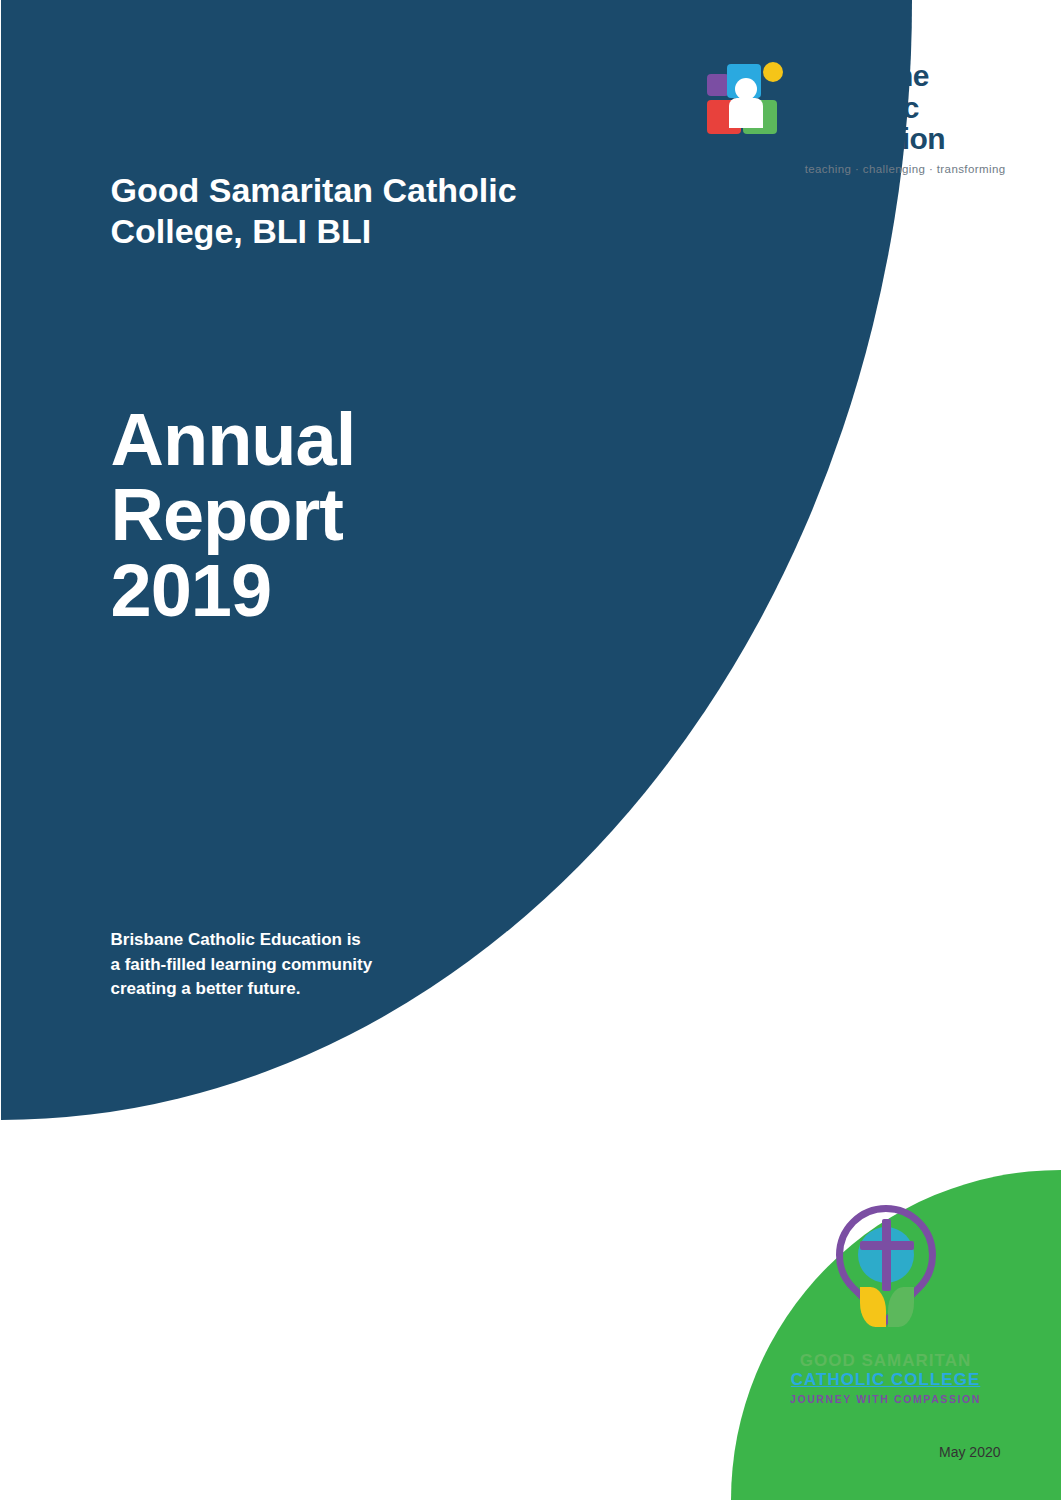Brisbane
Catholic
Education
teaching · challenging · transforming
Good Samaritan Catholic
College, BLI BLI
Annual
Report
2019
Brisbane Catholic Education is
a faith-filled learning community
creating a better future.
GOOD SAMARITAN
CATHOLIC COLLEGE
JOURNEY WITH COMPASSION
May 2020